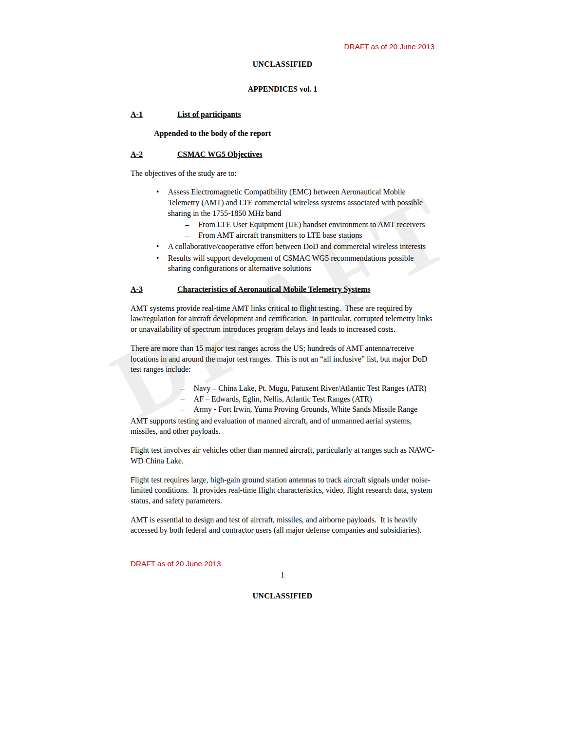DRAFT
DRAFT as of 20 June 2013
UNCLASSIFIED
APPENDICES vol. 1
A-1 List of participants
Appended to the body of the report
A-2 CSMAC WG5 Objectives
The objectives of the study are to:
Assess Electromagnetic Compatibility (EMC) between Aeronautical Mobile Telemetry (AMT) and LTE commercial wireless systems associated with possible sharing in the 1755-1850 MHz band
From LTE User Equipment (UE) handset environment to AMT receivers
From AMT aircraft transmitters to LTE base stations
A collaborative/cooperative effort between DoD and commercial wireless interests
Results will support development of CSMAC WG5 recommendations possible sharing configurations or alternative solutions
A-3 Characteristics of Aeronautical Mobile Telemetry Systems
AMT systems provide real-time AMT links critical to flight testing. These are required by law/regulation for aircraft development and certification. In particular, corrupted telemetry links or unavailability of spectrum introduces program delays and leads to increased costs.
There are more than 15 major test ranges across the US; hundreds of AMT antenna/receive locations in and around the major test ranges. This is not an “all inclusive” list, but major DoD test ranges include:
Navy – China Lake, Pt. Mugu, Patuxent River/Atlantic Test Ranges (ATR)
AF – Edwards, Eglin, Nellis, Atlantic Test Ranges (ATR)
Army - Fort Irwin, Yuma Proving Grounds, White Sands Missile Range
AMT supports testing and evaluation of manned aircraft, and of unmanned aerial systems, missiles, and other payloads.
Flight test involves air vehicles other than manned aircraft, particularly at ranges such as NAWC-WD China Lake.
Flight test requires large, high-gain ground station antennas to track aircraft signals under noise-limited conditions. It provides real-time flight characteristics, video, flight research data, system status, and safety parameters.
AMT is essential to design and test of aircraft, missiles, and airborne payloads. It is heavily accessed by both federal and contractor users (all major defense companies and subsidiaries).
DRAFT as of 20 June 2013
1
UNCLASSIFIED